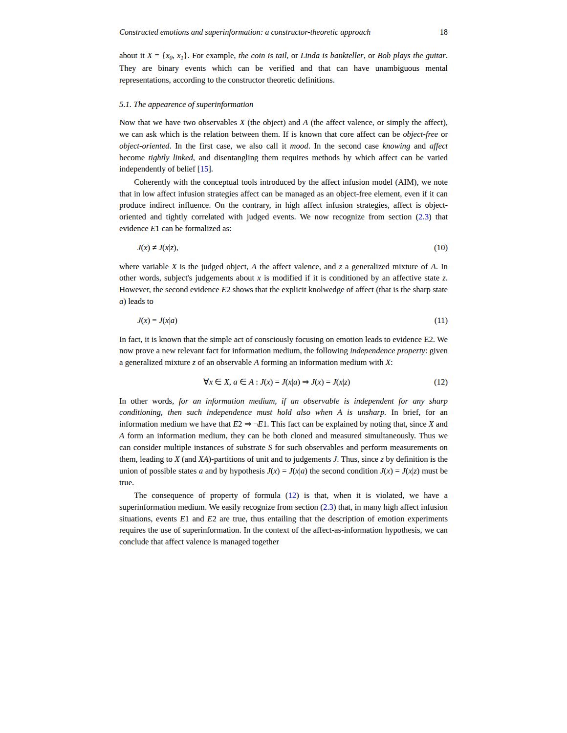Constructed emotions and superinformation: a constructor-theoretic approach 18
about it X = {x0, x1}. For example, the coin is tail, or Linda is bankteller, or Bob plays the guitar. They are binary events which can be verified and that can have unambiguous mental representations, according to the constructor theoretic definitions.
5.1. The appearence of superinformation
Now that we have two observables X (the object) and A (the affect valence, or simply the affect), we can ask which is the relation between them. If is known that core affect can be object-free or object-oriented. In the first case, we also call it mood. In the second case knowing and affect become tightly linked, and disentangling them requires methods by which affect can be varied independently of belief [15].
Coherently with the conceptual tools introduced by the affect infusion model (AIM), we note that in low affect infusion strategies affect can be managed as an object-free element, even if it can produce indirect influence. On the contrary, in high affect infusion strategies, affect is object-oriented and tightly correlated with judged events. We now recognize from section (2.3) that evidence E1 can be formalized as:
J(x) ≠ J(x|z), (10)
where variable X is the judged object, A the affect valence, and z a generalized mixture of A. In other words, subject's judgements about x is modified if it is conditioned by an affective state z. However, the second evidence E2 shows that the explicit knolwedge of affect (that is the sharp state a) leads to
J(x) = J(x|a) (11)
In fact, it is known that the simple act of consciously focusing on emotion leads to evidence E2. We now prove a new relevant fact for information medium, the following independence property: given a generalized mixture z of an observable A forming an information medium with X:
∀x ∈ X, a ∈ A : J(x) = J(x|a) ⇒ J(x) = J(x|z) (12)
In other words, for an information medium, if an observable is independent for any sharp conditioning, then such independence must hold also when A is unsharp. In brief, for an information medium we have that E2 ⇒ ¬E1. This fact can be explained by noting that, since X and A form an information medium, they can be both cloned and measured simultaneously. Thus we can consider multiple instances of substrate S for such observables and perform measurements on them, leading to X (and XA)-partitions of unit and to judgements J. Thus, since z by definition is the union of possible states a and by hypothesis J(x) = J(x|a) the second condition J(x) = J(x|z) must be true.
The consequence of property of formula (12) is that, when it is violated, we have a superinformation medium. We easily recognize from section (2.3) that, in many high affect infusion situations, events E1 and E2 are true, thus entailing that the description of emotion experiments requires the use of superinformation. In the context of the affect-as-information hypothesis, we can conclude that affect valence is managed together